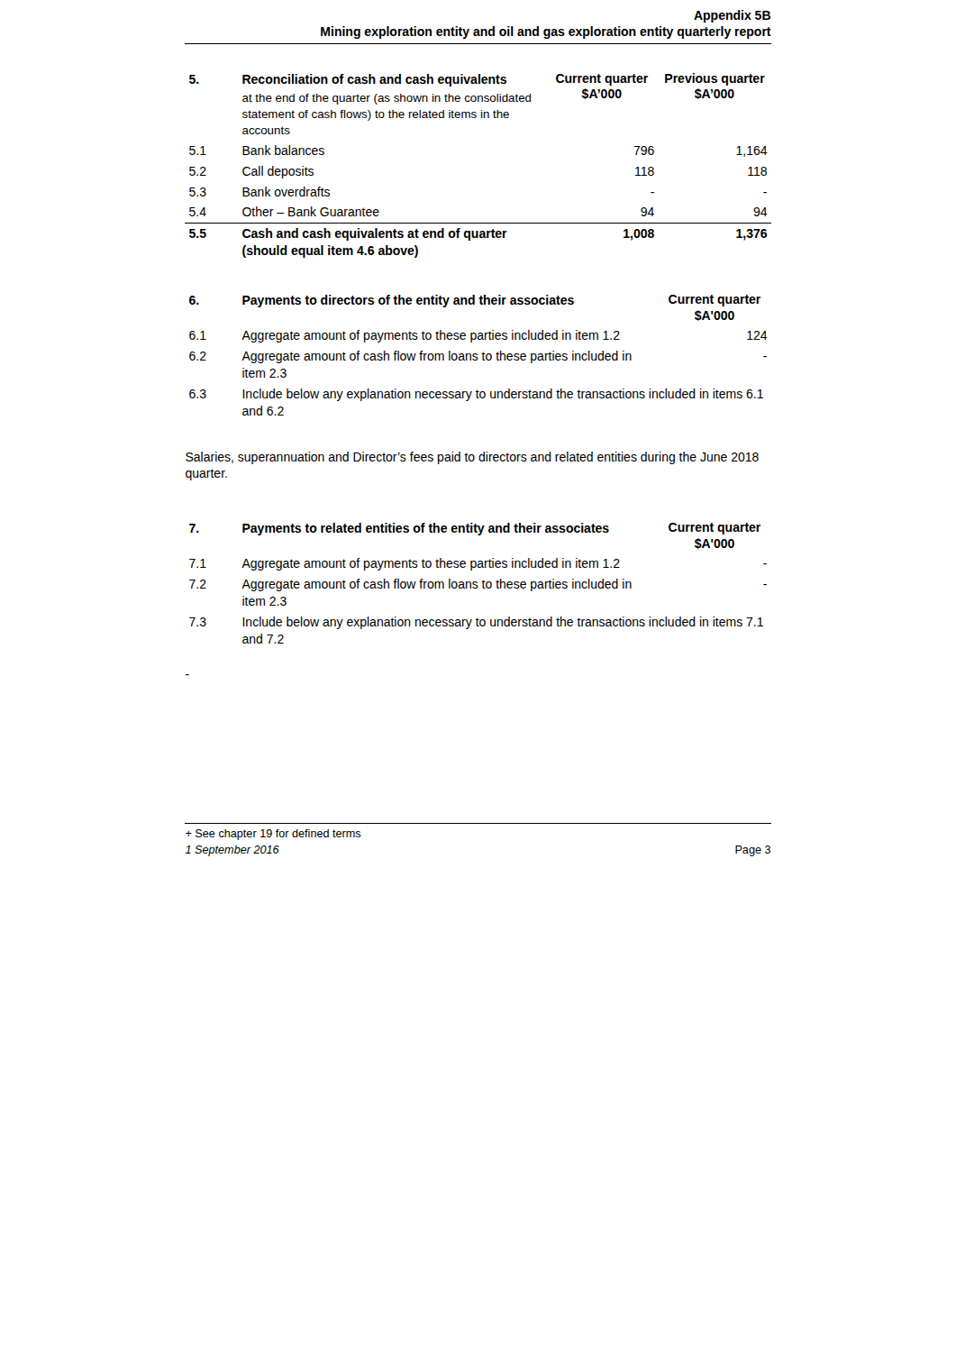Appendix 5B
Mining exploration entity and oil and gas exploration entity quarterly report
| 5. | Reconciliation of cash and cash equivalents at the end of the quarter (as shown in the consolidated statement of cash flows) to the related items in the accounts | Current quarter $A’000 | Previous quarter $A’000 |
| 5.1 | Bank balances | 796 | 1,164 |
| 5.2 | Call deposits | 118 | 118 |
| 5.3 | Bank overdrafts | - | - |
| 5.4 | Other – Bank Guarantee | 94 | 94 |
| 5.5 | Cash and cash equivalents at end of quarter (should equal item 4.6 above) | 1,008 | 1,376 |
| 6. | Payments to directors of the entity and their associates | Current quarter $A'000 |
| 6.1 | Aggregate amount of payments to these parties included in item 1.2 | 124 |
| 6.2 | Aggregate amount of cash flow from loans to these parties included in item 2.3 | - |
| 6.3 | Include below any explanation necessary to understand the transactions included in items 6.1 and 6.2 |
Salaries, superannuation and Director’s fees paid to directors and related entities during the June 2018 quarter.
| 7. | Payments to related entities of the entity and their associates | Current quarter $A'000 |
| 7.1 | Aggregate amount of payments to these parties included in item 1.2 | - |
| 7.2 | Aggregate amount of cash flow from loans to these parties included in item 2.3 | - |
| 7.3 | Include below any explanation necessary to understand the transactions included in items 7.1 and 7.2 |
-
+ See chapter 19 for defined terms
1 September 2016
Page 3